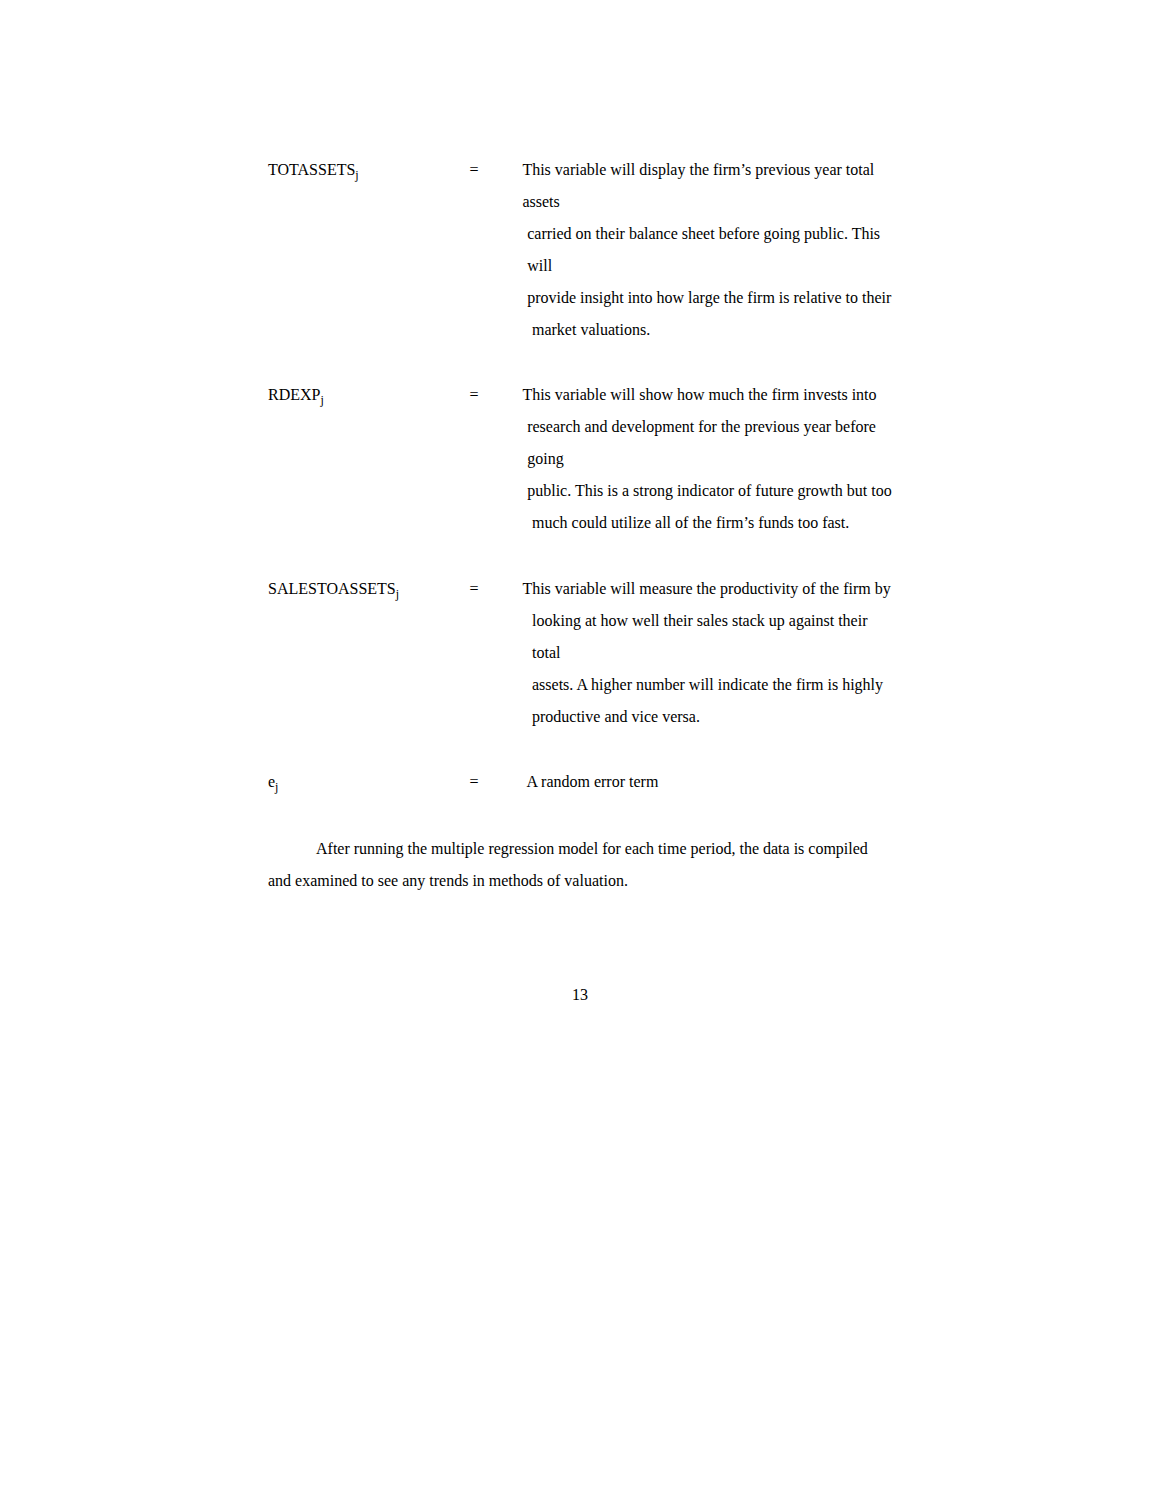| TOTASSETS j | = | This variable will display the firm’s previous year total assets carried on their balance sheet before going public. This will provide insight into how large the firm is relative to their market valuations. |
| RDEXP j | = | This variable will show how much the firm invests into research and development for the previous year before going public. This is a strong indicator of future growth but too much could utilize all of the firm’s funds too fast. |
| SALESTOASSETS j | = | This variable will measure the productivity of the firm by looking at how well their sales stack up against their total assets. A higher number will indicate the firm is highly productive and vice versa. |
| e j | = | A random error term |
After running the multiple regression model for each time period, the data is compiled
and examined to see any trends in methods of valuation.
13